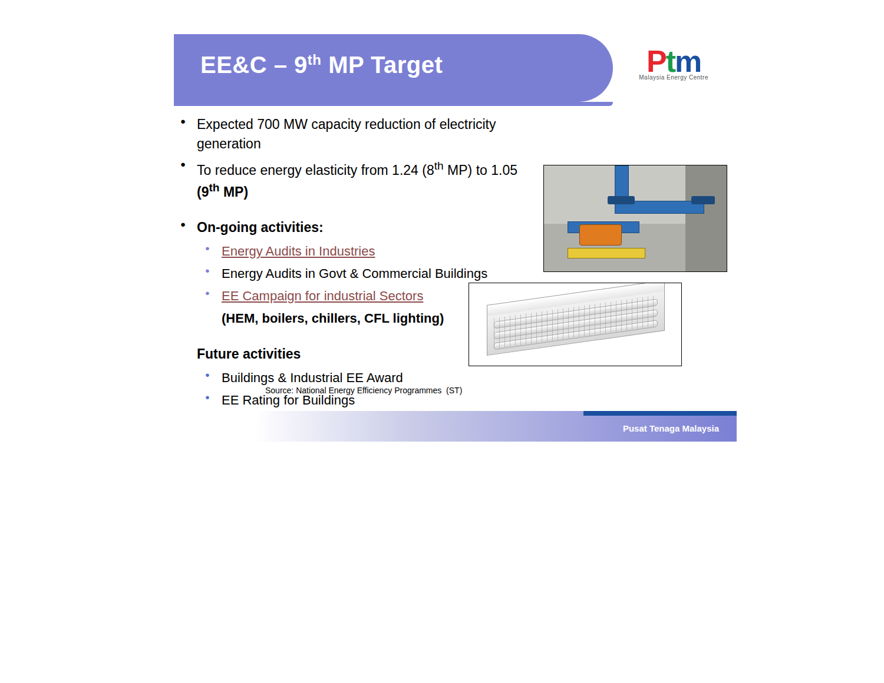EE&C – 9th MP Target
Ptm
Malaysia Energy Centre
Expected 700 MW capacity reduction of electricity generation
To reduce energy elasticity from 1.24 (8th MP) to 1.05 (9th MP)
On-going activities:
Energy Audits in Industries
Energy Audits in Govt & Commercial Buildings
EE Campaign for industrial Sectors
(HEM, boilers, chillers, CFL lighting)
Future activities
Buildings & Industrial EE Award
EE Rating for Buildings
Encourage Combined Heat & Power
Source: National Energy Efficiency Programmes (ST)
Pusat Tenaga Malaysia